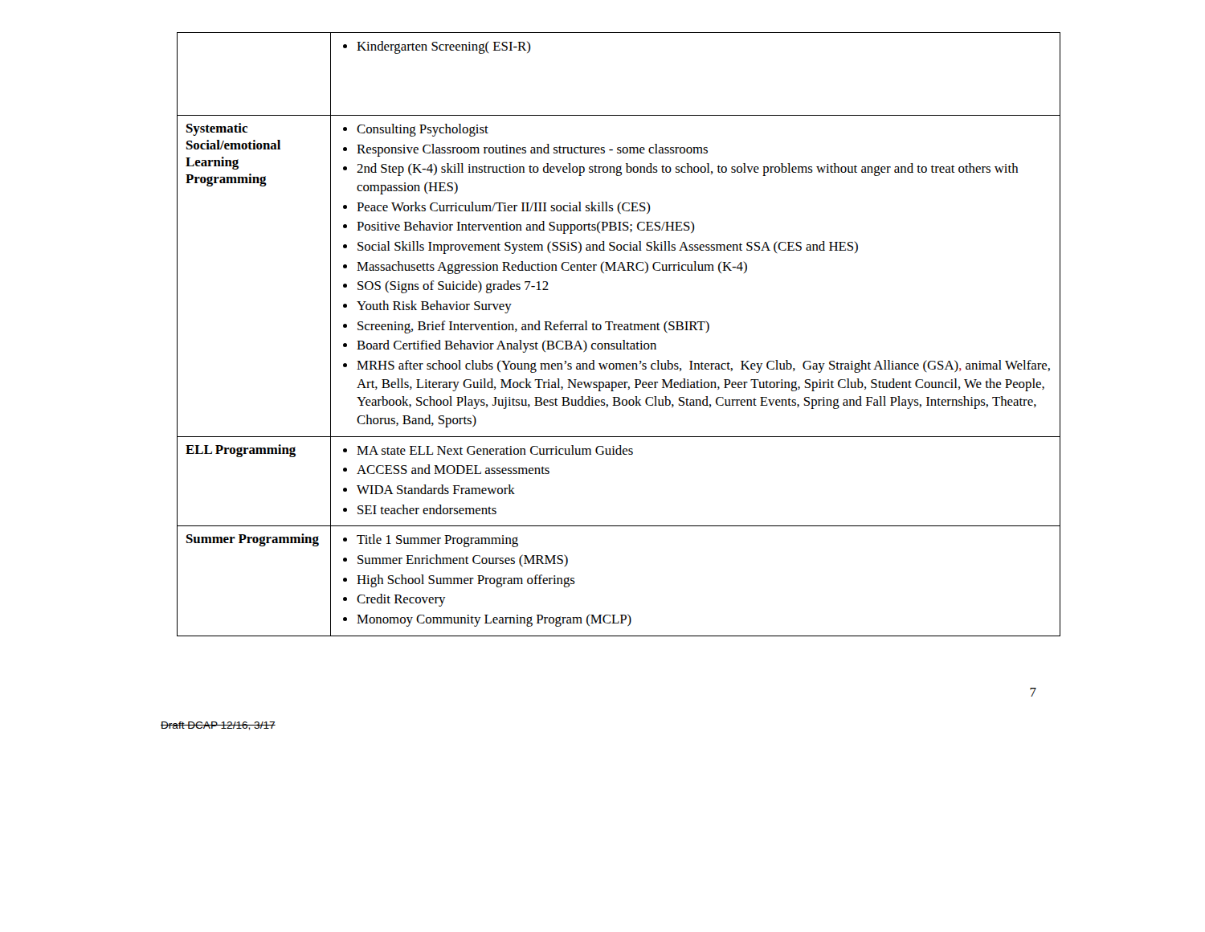| | Kindergarten Screening( ESI-R) |
| Systematic Social/emotional Learning Programming | Consulting Psychologist Responsive Classroom routines and structures - some classrooms 2nd Step (K-4) skill instruction to develop strong bonds to school, to solve problems without anger and to treat others with compassion (HES) Peace Works Curriculum/Tier II/III social skills (CES) Positive Behavior Intervention and Supports(PBIS; CES/HES) Social Skills Improvement System (SSiS) and Social Skills Assessment SSA (CES and HES) Massachusetts Aggression Reduction Center (MARC) Curriculum (K-4) SOS (Signs of Suicide) grades 7-12 Youth Risk Behavior Survey Screening, Brief Intervention, and Referral to Treatment (SBIRT) Board Certified Behavior Analyst (BCBA) consultation MRHS after school clubs (Young men’s and women’s clubs, Interact, Key Club, Gay Straight Alliance (GSA) , animal Welfare, Art, Bells, Literary Guild, Mock Trial, Newspaper, Peer Mediation, Peer Tutoring, Spirit Club, Student Council, We the People, Yearbook, School Plays, Jujitsu, Best Buddies, Book Club, Stand, Current Events, Spring and Fall Plays, Internships, Theatre, Chorus, Band, Sports) |
| ELL Programming | MA state ELL Next Generation Curriculum Guides ACCESS and MODEL assessments WIDA Standards Framework SEI teacher endorsements |
| Summer Programming | Title 1 Summer Programming Summer Enrichment Courses (MRMS) High School Summer Program offerings Credit Recovery Monomoy Community Learning Program (MCLP) |
Draft DCAP 12/16, 3/17
7